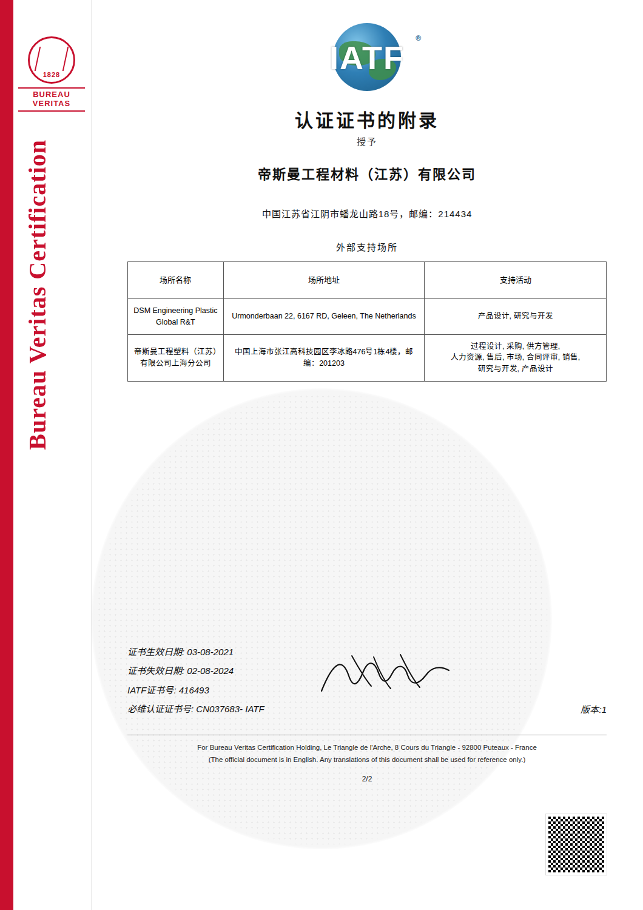BUREAU
VERITAS
Bureau Veritas Certification
IATF
®
认证证书的附录
授予
帝斯曼工程材料（江苏）有限公司
中国江苏省江阴市蟠龙山路18号，邮编：214434
外部支持场所
| 场所名称 | 场所地址 | 支持活动 |
| --- | --- | --- |
| DSM Engineering Plastic Global R&T | Urmonderbaan 22, 6167 RD, Geleen, The Netherlands | 产品设计, 研究与开发 |
| 帝斯曼工程塑料（江苏）有限公司上海分公司 | 中国上海市张江高科技园区李冰路476号1栋4楼，邮编：201203 | 过程设计, 采购, 供方管理, 人力资源, 售后, 市场, 合同评审, 销售, 研究与开发, 产品设计 |
证书生效日期: 03-08-2021
证书失效日期: 02-08-2024
IATF证书号: 416493
必维认证证书号: CN037683- IATF
版本:1
For Bureau Veritas Certification Holding, Le Triangle de l'Arche, 8 Cours du Triangle - 92800 Puteaux - France
(The official document is in English. Any translations of this document shall be used for reference only.)
2/2